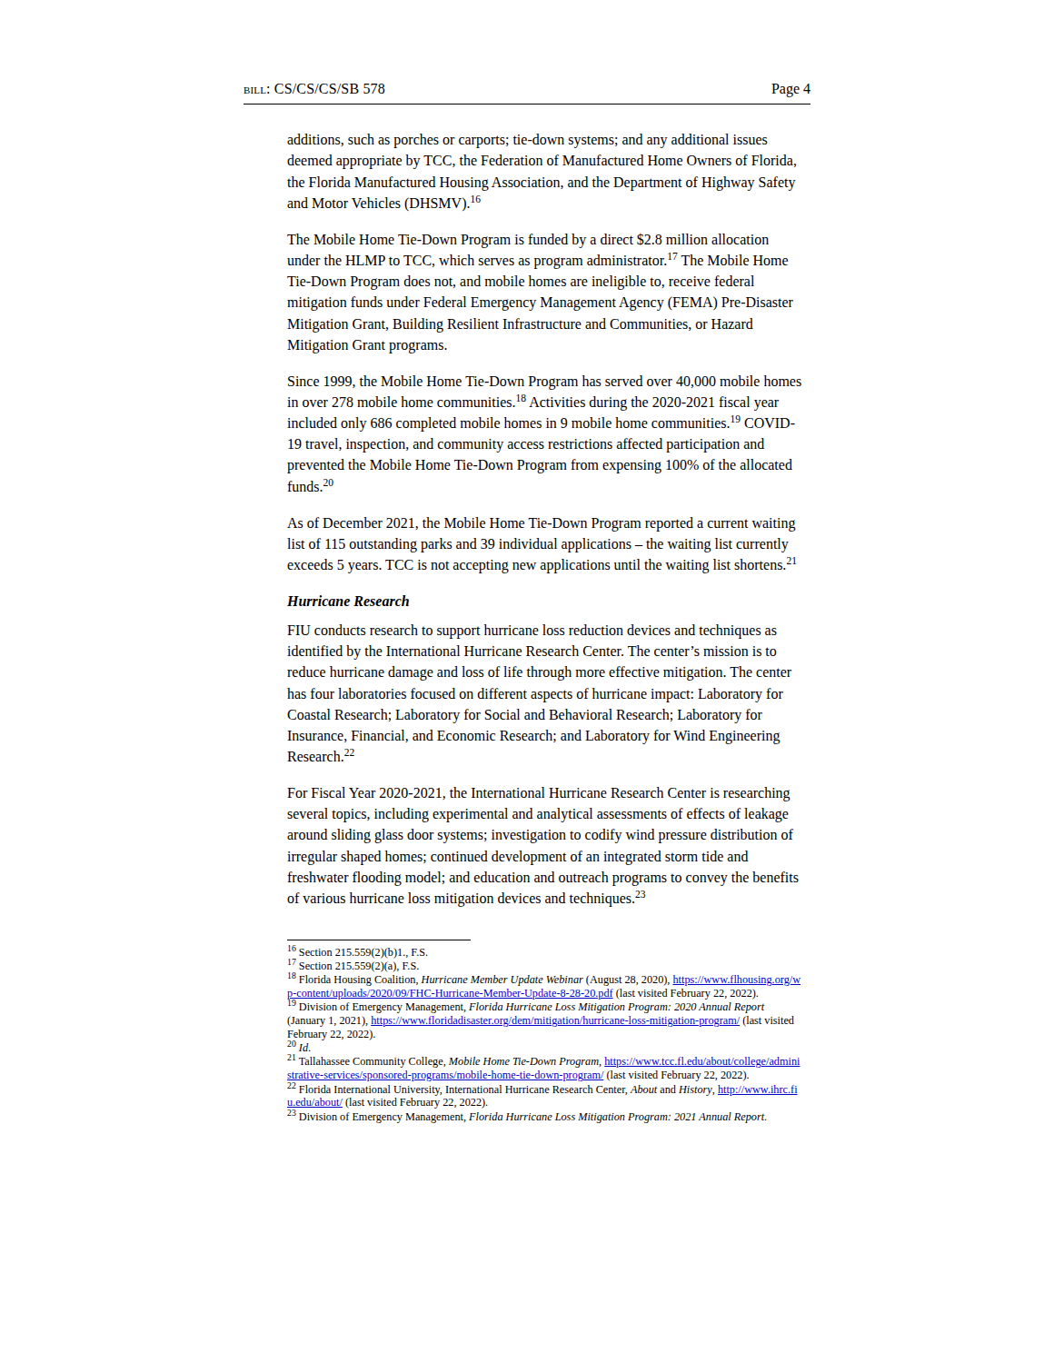BILL: CS/CS/CS/SB 578
Page 4
additions, such as porches or carports; tie-down systems; and any additional issues deemed appropriate by TCC, the Federation of Manufactured Home Owners of Florida, the Florida Manufactured Housing Association, and the Department of Highway Safety and Motor Vehicles (DHSMV).16
The Mobile Home Tie-Down Program is funded by a direct $2.8 million allocation under the HLMP to TCC, which serves as program administrator.17 The Mobile Home Tie-Down Program does not, and mobile homes are ineligible to, receive federal mitigation funds under Federal Emergency Management Agency (FEMA) Pre-Disaster Mitigation Grant, Building Resilient Infrastructure and Communities, or Hazard Mitigation Grant programs.
Since 1999, the Mobile Home Tie-Down Program has served over 40,000 mobile homes in over 278 mobile home communities.18 Activities during the 2020-2021 fiscal year included only 686 completed mobile homes in 9 mobile home communities.19 COVID-19 travel, inspection, and community access restrictions affected participation and prevented the Mobile Home Tie-Down Program from expensing 100% of the allocated funds.20
As of December 2021, the Mobile Home Tie-Down Program reported a current waiting list of 115 outstanding parks and 39 individual applications – the waiting list currently exceeds 5 years. TCC is not accepting new applications until the waiting list shortens.21
Hurricane Research
FIU conducts research to support hurricane loss reduction devices and techniques as identified by the International Hurricane Research Center. The center’s mission is to reduce hurricane damage and loss of life through more effective mitigation. The center has four laboratories focused on different aspects of hurricane impact: Laboratory for Coastal Research; Laboratory for Social and Behavioral Research; Laboratory for Insurance, Financial, and Economic Research; and Laboratory for Wind Engineering Research.22
For Fiscal Year 2020-2021, the International Hurricane Research Center is researching several topics, including experimental and analytical assessments of effects of leakage around sliding glass door systems; investigation to codify wind pressure distribution of irregular shaped homes; continued development of an integrated storm tide and freshwater flooding model; and education and outreach programs to convey the benefits of various hurricane loss mitigation devices and techniques.23
16 Section 215.559(2)(b)1., F.S.
17 Section 215.559(2)(a), F.S.
18 Florida Housing Coalition, Hurricane Member Update Webinar (August 28, 2020), https://www.flhousing.org/wp-content/uploads/2020/09/FHC-Hurricane-Member-Update-8-28-20.pdf (last visited February 22, 2022).
19 Division of Emergency Management, Florida Hurricane Loss Mitigation Program: 2020 Annual Report (January 1, 2021), https://www.floridadisaster.org/dem/mitigation/hurricane-loss-mitigation-program/ (last visited February 22, 2022).
20 Id.
21 Tallahassee Community College, Mobile Home Tie-Down Program, https://www.tcc.fl.edu/about/college/administrative-services/sponsored-programs/mobile-home-tie-down-program/ (last visited February 22, 2022).
22 Florida International University, International Hurricane Research Center, About and History, http://www.ihrc.fiu.edu/about/ (last visited February 22, 2022).
23 Division of Emergency Management, Florida Hurricane Loss Mitigation Program: 2021 Annual Report.